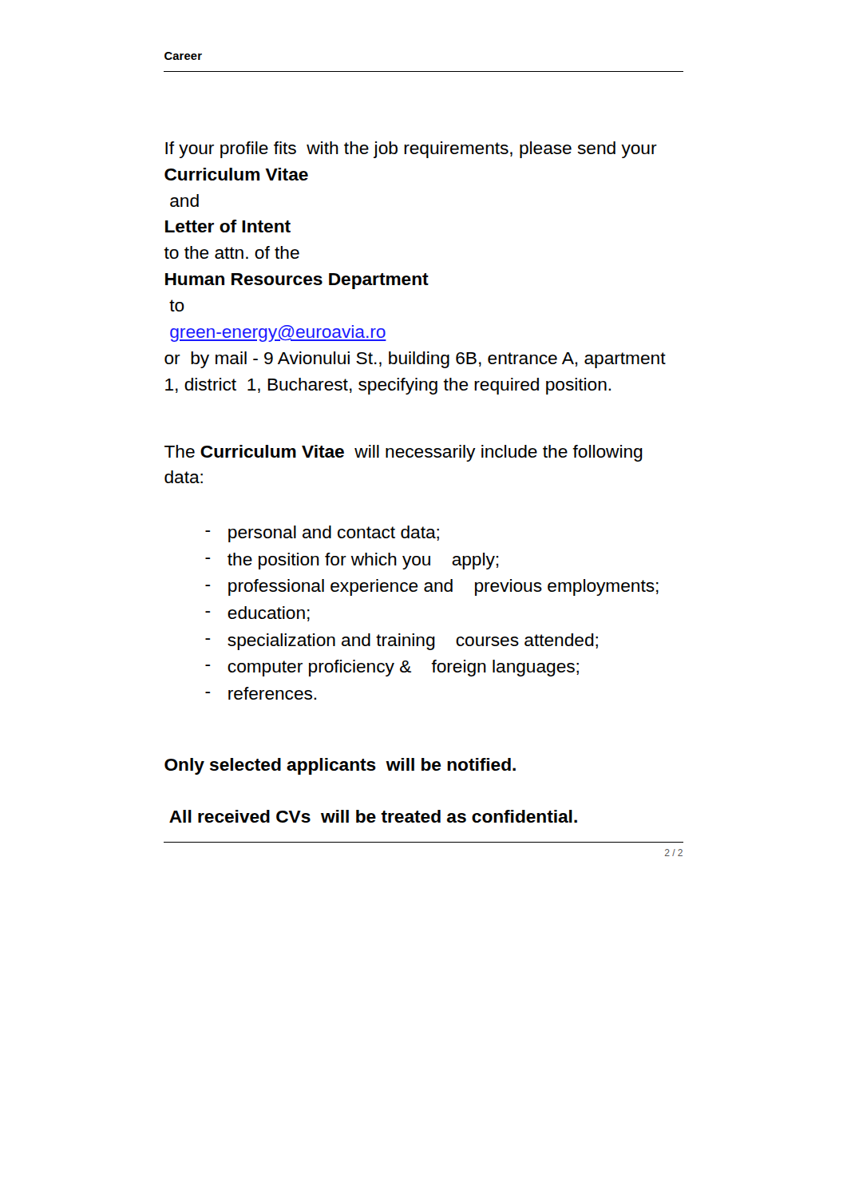Career
If your profile fits with the job requirements, please send your Curriculum Vitae and Letter of Intent to the attn. of the Human Resources Department to green-energy@euroavia.ro or by mail - 9 Avionului St., building 6B, entrance A, apartment 1, district 1, Bucharest, specifying the required position.
The Curriculum Vitae will necessarily include the following data:
personal and contact data;
the position for which you apply;
professional experience and previous employments;
education;
specialization and training courses attended;
computer proficiency & foreign languages;
references.
Only selected applicants will be notified.
All received CVs will be treated as confidential.
2 / 2